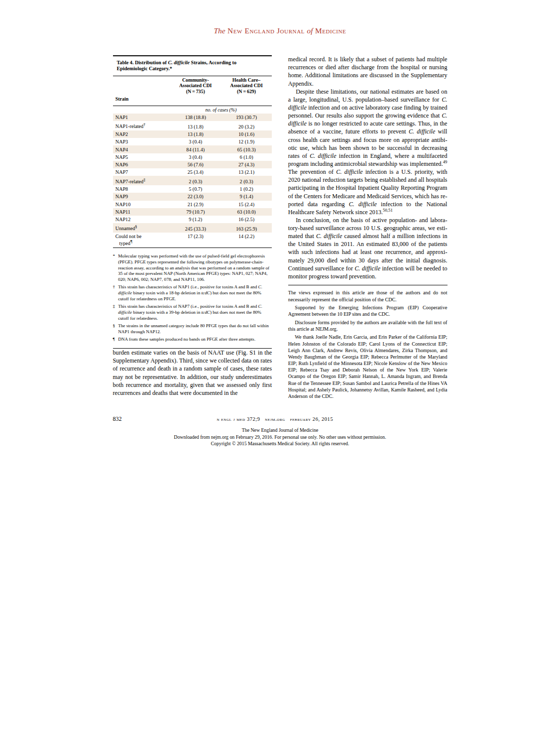The New England Journal of Medicine
Table 4. Distribution of C. difficile Strains, According to Epidemiologic Category.*
| | Community- Associated CDI (N = 735) | Health Care– Associated CDI (N = 629) |
| --- | --- | --- |
| Strain | | |
| | no. of cases (%) |
| NAP1 | 138 (18.8) | 193 (30.7) |
| NAP1-related † | 13 (1.8) | 20 (3.2) |
| NAP2 | 13 (1.8) | 10 (1.6) |
| NAP3 | 3 (0.4) | 12 (1.9) |
| NAP4 | 84 (11.4) | 65 (10.3) |
| NAP5 | 3 (0.4) | 6 (1.0) |
| NAP6 | 56 (7.6) | 27 (4.3) |
| NAP7 | 25 (3.4) | 13 (2.1) |
| NAP7-related ‡ | 2 (0.3) | 2 (0.3) |
| NAP8 | 5 (0.7) | 1 (0.2) |
| NAP9 | 22 (3.0) | 9 (1.4) |
| NAP10 | 21 (2.9) | 15 (2.4) |
| NAP11 | 79 (10.7) | 63 (10.0) |
| NAP12 | 9 (1.2) | 16 (2.5) |
| Unnamed § | 245 (33.3) | 163 (25.9) |
| Could not be typed ¶ | 17 (2.3) | 14 (2.2) |
*Molecular typing was performed with the use of pulsed-field gel electrophoresis (PFGE). PFGE types represented the following ribotypes on polymerase-chain-reaction assay, according to an analysis that was performed on a random sample of 35 of the most prevalent NAP (North American PFGE) types: NAP1, 027; NAP4, 020; NAP6, 002; NAP7, 078; and NAP11, 106.
†This strain has characteristics of NAP1 (i.e., positive for toxins A and B and C. difficile binary toxin with a 18-bp deletion in tcdC) but does not meet the 80% cutoff for relatedness on PFGE.
‡This strain has characteristics of NAP7 (i.e., positive for toxins A and B and C. difficile binary toxin with a 39-bp deletion in tcdC) but does not meet the 80% cutoff for relatedness.
§The strains in the unnamed category include 80 PFGE types that do not fall within NAP1 through NAP12.
¶DNA from these samples produced no bands on PFGE after three attempts.
burden estimate varies on the basis of NAAT use (Fig. S1 in the Supplementary Appendix). Third, since we collected data on rates of recurrence and death in a random sample of cases, these rates may not be representative. In addition, our study underestimates both recurrence and mortality, given that we assessed only first recurrences and deaths that were documented in the
medical record. It is likely that a subset of patients had multiple recurrences or died after discharge from the hospital or nursing home. Additional limitations are discussed in the Supplementary Appendix.
Despite these limitations, our national estimates are based on a large, longitudinal, U.S. population–based surveillance for C. difficile infection and on active laboratory case finding by trained personnel. Our results also support the growing evidence that C. difficile is no longer restricted to acute care settings. Thus, in the absence of a vaccine, future efforts to prevent C. difficile will cross health care settings and focus more on appropriate antibiotic use, which has been shown to be successful in decreasing rates of C. difficile infection in England, where a multifaceted program including antimicrobial stewardship was implemented.49 The prevention of C. difficile infection is a U.S. priority, with 2020 national reduction targets being established and all hospitals participating in the Hospital Inpatient Quality Reporting Program of the Centers for Medicare and Medicaid Services, which has reported data regarding C. difficile infection to the National Healthcare Safety Network since 2013.50,51
In conclusion, on the basis of active population- and laboratory-based surveillance across 10 U.S. geographic areas, we estimated that C. difficile caused almost half a million infections in the United States in 2011. An estimated 83,000 of the patients with such infections had at least one recurrence, and approximately 29,000 died within 30 days after the initial diagnosis. Continued surveillance for C. difficile infection will be needed to monitor progress toward prevention.
The views expressed in this article are those of the authors and do not necessarily represent the official position of the CDC.
Supported by the Emerging Infections Program (EIP) Cooperative Agreement between the 10 EIP sites and the CDC.
Disclosure forms provided by the authors are available with the full text of this article at NEJM.org.
We thank Joelle Nadle, Erin Garcia, and Erin Parker of the California EIP; Helen Johnston of the Colorado EIP; Carol Lyons of the Connecticut EIP; Leigh Ann Clark, Andrew Revis, Olivia Almendares, Zirka Thompson, and Wendy Baughman of the Georgia EIP; Rebecca Perlmutter of the Maryland EIP; Ruth Lynfield of the Minnesota EIP; Nicole Kenslow of the New Mexico EIP; Rebecca Tsay and Deborah Nelson of the New York EIP; Valerie Ocampo of the Oregon EIP; Samir Hannah, L. Amanda Ingram, and Brenda Rue of the Tennessee EIP; Susan Sambol and Laurica Petrella of the Hines VA Hospital; and Ashely Paulick, Johannetsy Avillan, Kamile Rasheed, and Lydia Anderson of the CDC.
832
n engl j med 372;9 nejm.org february 26, 2015
The New England Journal of Medicine
Downloaded from nejm.org on February 29, 2016. For personal use only. No other uses without permission.
Copyright © 2015 Massachusetts Medical Society. All rights reserved.